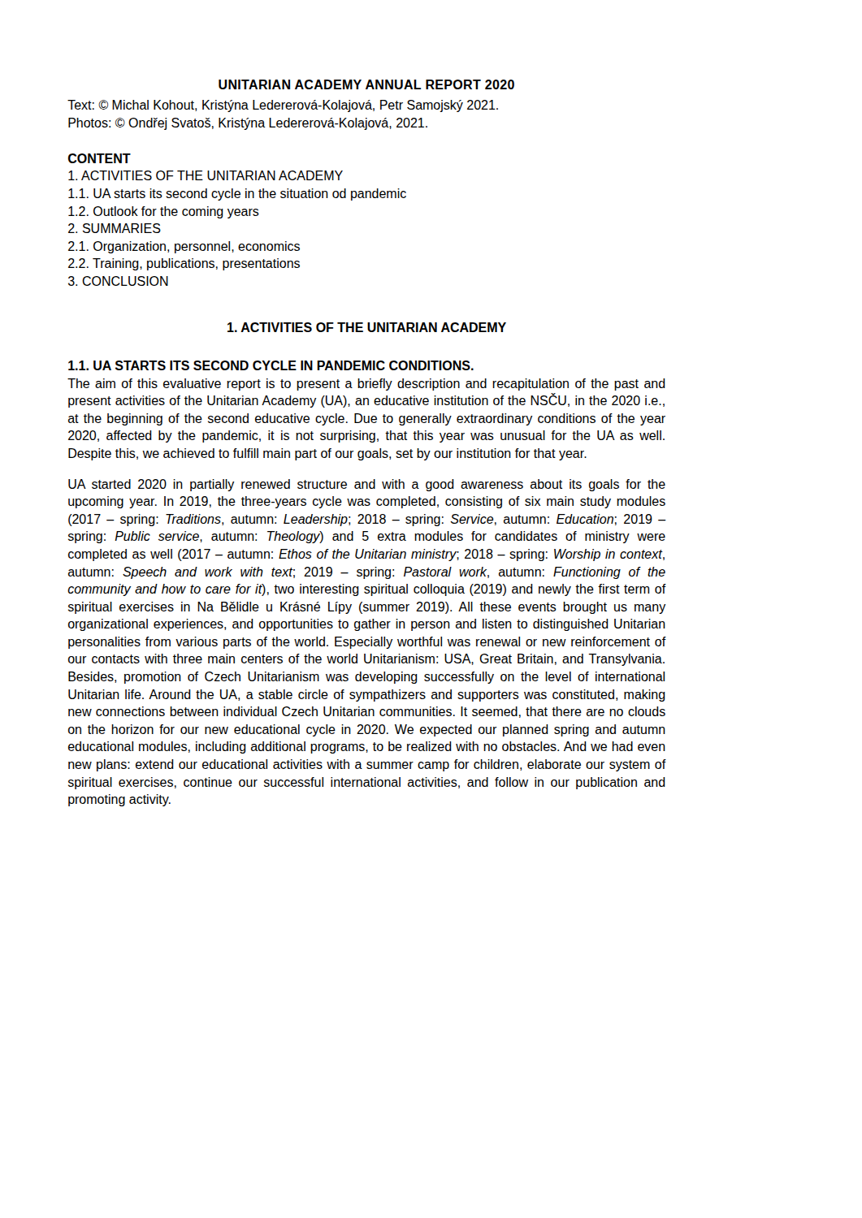UNITARIAN ACADEMY ANNUAL REPORT 2020
Text: © Michal Kohout, Kristýna Ledererová-Kolajová, Petr Samojský 2021.
Photos: © Ondřej Svatoš, Kristýna Ledererová-Kolajová, 2021.
CONTENT
1. ACTIVITIES OF THE UNITARIAN ACADEMY
1.1. UA starts its second cycle in the situation od pandemic
1.2. Outlook for the coming years
2. SUMMARIES
2.1. Organization, personnel, economics
2.2. Training, publications, presentations
3. CONCLUSION
1. ACTIVITIES OF THE UNITARIAN ACADEMY
1.1. UA STARTS ITS SECOND CYCLE IN PANDEMIC CONDITIONS.
The aim of this evaluative report is to present a briefly description and recapitulation of the past and present activities of the Unitarian Academy (UA), an educative institution of the NSČU, in the 2020 i.e., at the beginning of the second educative cycle. Due to generally extraordinary conditions of the year 2020, affected by the pandemic, it is not surprising, that this year was unusual for the UA as well. Despite this, we achieved to fulfill main part of our goals, set by our institution for that year.
UA started 2020 in partially renewed structure and with a good awareness about its goals for the upcoming year. In 2019, the three-years cycle was completed, consisting of six main study modules (2017 – spring: Traditions, autumn: Leadership; 2018 – spring: Service, autumn: Education; 2019 – spring: Public service, autumn: Theology) and 5 extra modules for candidates of ministry were completed as well (2017 – autumn: Ethos of the Unitarian ministry; 2018 – spring: Worship in context, autumn: Speech and work with text; 2019 – spring: Pastoral work, autumn: Functioning of the community and how to care for it), two interesting spiritual colloquia (2019) and newly the first term of spiritual exercises in Na Bělidle u Krásné Lípy (summer 2019). All these events brought us many organizational experiences, and opportunities to gather in person and listen to distinguished Unitarian personalities from various parts of the world. Especially worthful was renewal or new reinforcement of our contacts with three main centers of the world Unitarianism: USA, Great Britain, and Transylvania. Besides, promotion of Czech Unitarianism was developing successfully on the level of international Unitarian life. Around the UA, a stable circle of sympathizers and supporters was constituted, making new connections between individual Czech Unitarian communities. It seemed, that there are no clouds on the horizon for our new educational cycle in 2020. We expected our planned spring and autumn educational modules, including additional programs, to be realized with no obstacles. And we had even new plans: extend our educational activities with a summer camp for children, elaborate our system of spiritual exercises, continue our successful international activities, and follow in our publication and promoting activity.